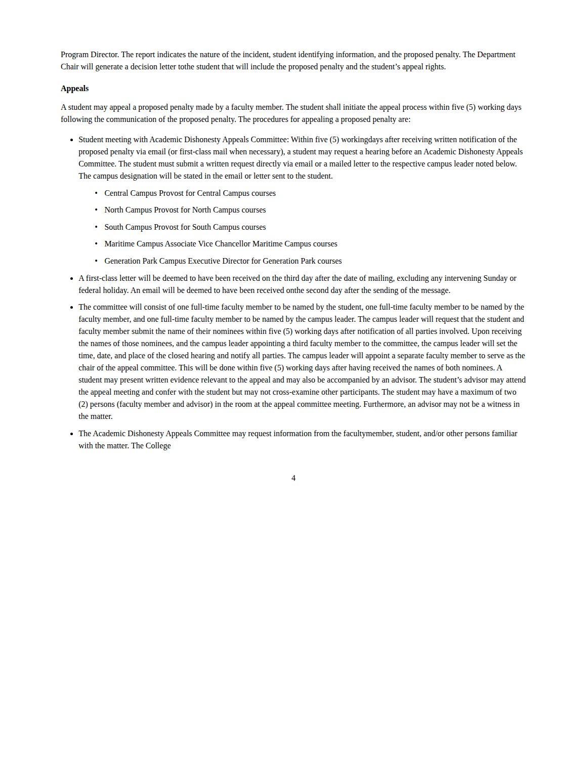Program Director. The report indicates the nature of the incident, student identifying information, and the proposed penalty. The Department Chair will generate a decision letter tothe student that will include the proposed penalty and the student’s appeal rights.
Appeals
A student may appeal a proposed penalty made by a faculty member. The student shall initiate the appeal process within five (5) working days following the communication of the proposed penalty. The procedures for appealing a proposed penalty are:
Student meeting with Academic Dishonesty Appeals Committee: Within five (5) workingdays after receiving written notification of the proposed penalty via email (or first-class mail when necessary), a student may request a hearing before an Academic Dishonesty Appeals Committee. The student must submit a written request directly via email or a mailed letter to the respective campus leader noted below. The campus designation will be stated in the email or letter sent to the student.
Central Campus Provost for Central Campus courses
North Campus Provost for North Campus courses
South Campus Provost for South Campus courses
Maritime Campus Associate Vice Chancellor Maritime Campus courses
Generation Park Campus Executive Director for Generation Park courses
A first-class letter will be deemed to have been received on the third day after the date of mailing, excluding any intervening Sunday or federal holiday. An email will be deemed to have been received onthe second day after the sending of the message.
The committee will consist of one full-time faculty member to be named by the student, one full-time faculty member to be named by the faculty member, and one full-time faculty member to be named by the campus leader. The campus leader will request that the student and faculty member submit the name of their nominees within five (5) working days after notification of all parties involved. Upon receiving the names of those nominees, and the campus leader appointing a third faculty member to the committee, the campus leader will set the time, date, and place of the closed hearing and notify all parties. The campus leader will appoint a separate faculty member to serve as the chair of the appeal committee. This will be done within five (5) working days after having received the names of both nominees. A student may present written evidence relevant to the appeal and may also be accompanied by an advisor. The student’s advisor may attend the appeal meeting and confer with the student but may not cross-examine other participants. The student may have a maximum of two
(2) persons (faculty member and advisor) in the room at the appeal committee meeting. Furthermore, an advisor may not be a witness in the matter.
The Academic Dishonesty Appeals Committee may request information from the facultymember, student, and/or other persons familiar with the matter. The College
4